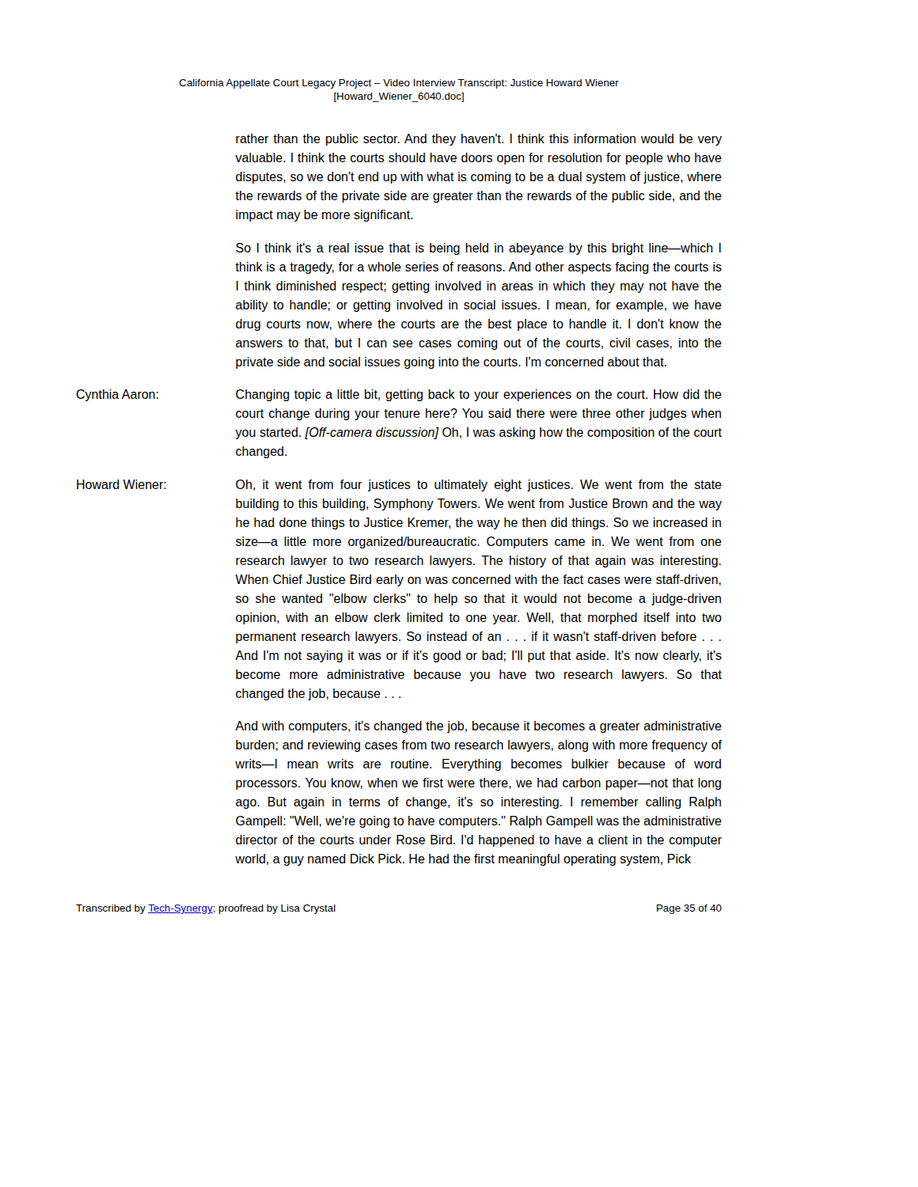California Appellate Court Legacy Project – Video Interview Transcript: Justice Howard Wiener
[Howard_Wiener_6040.doc]
rather than the public sector. And they haven't. I think this information would be very valuable. I think the courts should have doors open for resolution for people who have disputes, so we don't end up with what is coming to be a dual system of justice, where the rewards of the private side are greater than the rewards of the public side, and the impact may be more significant.
So I think it's a real issue that is being held in abeyance by this bright line—which I think is a tragedy, for a whole series of reasons. And other aspects facing the courts is I think diminished respect; getting involved in areas in which they may not have the ability to handle; or getting involved in social issues. I mean, for example, we have drug courts now, where the courts are the best place to handle it. I don't know the answers to that, but I can see cases coming out of the courts, civil cases, into the private side and social issues going into the courts. I'm concerned about that.
Cynthia Aaron:
Changing topic a little bit, getting back to your experiences on the court. How did the court change during your tenure here? You said there were three other judges when you started. [Off-camera discussion] Oh, I was asking how the composition of the court changed.
Howard Wiener:
Oh, it went from four justices to ultimately eight justices. We went from the state building to this building, Symphony Towers. We went from Justice Brown and the way he had done things to Justice Kremer, the way he then did things. So we increased in size—a little more organized/bureaucratic. Computers came in. We went from one research lawyer to two research lawyers. The history of that again was interesting. When Chief Justice Bird early on was concerned with the fact cases were staff-driven, so she wanted "elbow clerks" to help so that it would not become a judge-driven opinion, with an elbow clerk limited to one year. Well, that morphed itself into two permanent research lawyers. So instead of an . . . if it wasn't staff-driven before . . . And I'm not saying it was or if it's good or bad; I'll put that aside. It's now clearly, it's become more administrative because you have two research lawyers. So that changed the job, because . . .
And with computers, it's changed the job, because it becomes a greater administrative burden; and reviewing cases from two research lawyers, along with more frequency of writs—I mean writs are routine. Everything becomes bulkier because of word processors. You know, when we first were there, we had carbon paper—not that long ago. But again in terms of change, it's so interesting. I remember calling Ralph Gampell: "Well, we're going to have computers." Ralph Gampell was the administrative director of the courts under Rose Bird. I'd happened to have a client in the computer world, a guy named Dick Pick. He had the first meaningful operating system, Pick
Transcribed by Tech-Synergy; proofread by Lisa Crystal Page 35 of 40